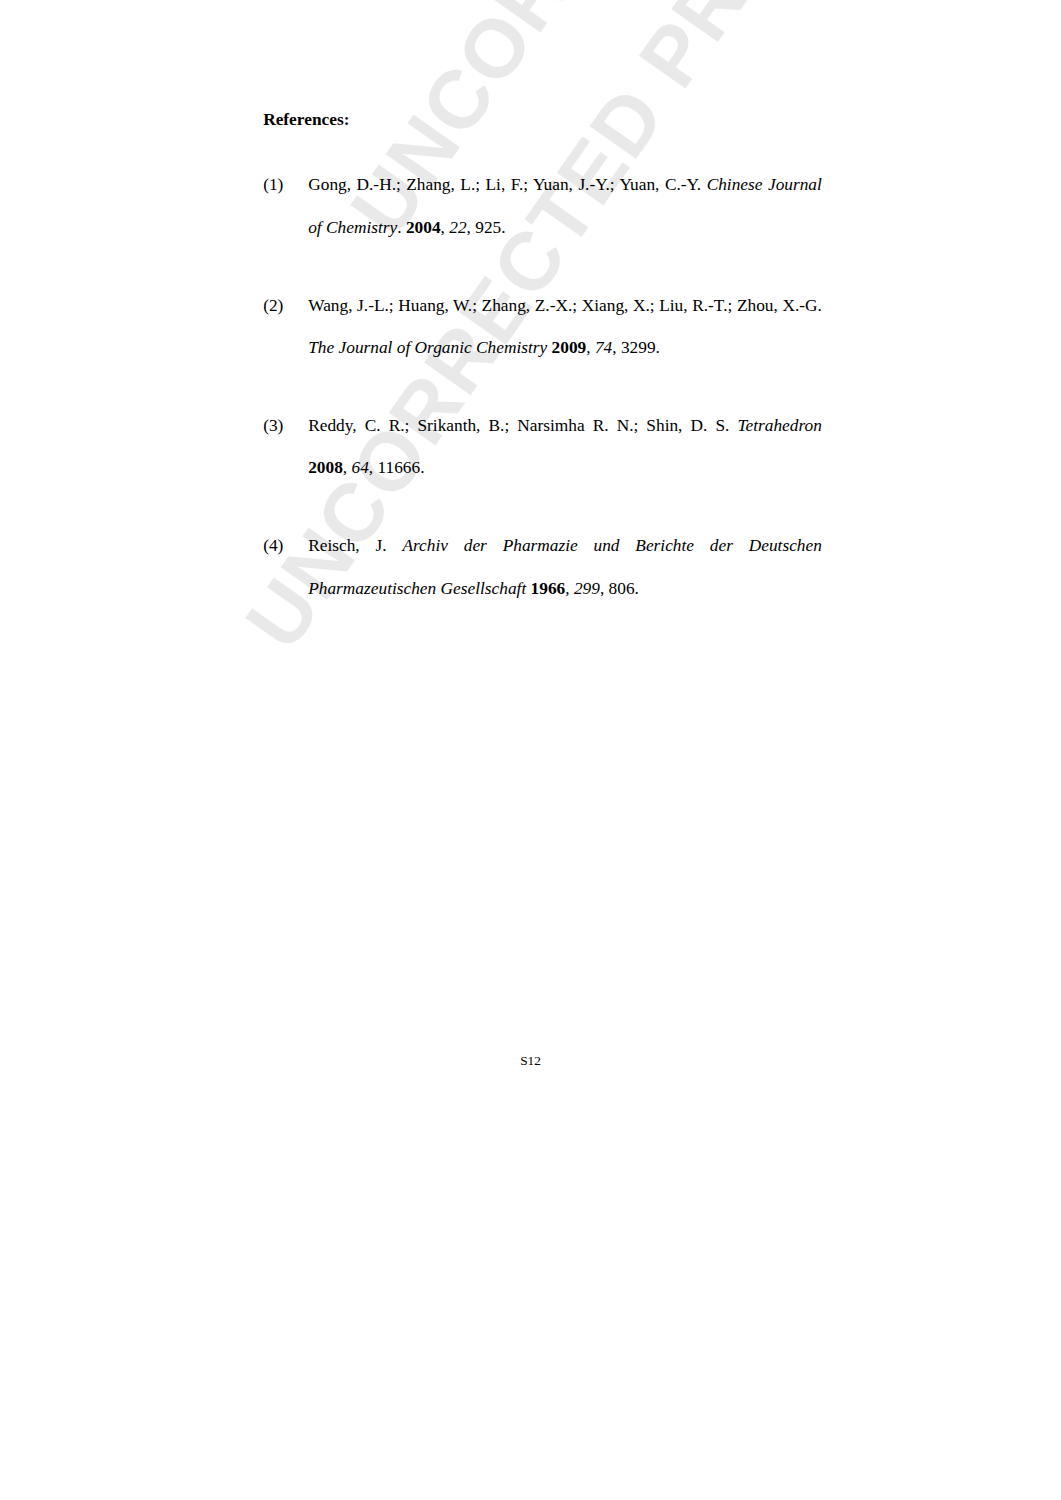UNCORRECTED PROOF
UNCORRECTED PROOF
References:
(1) Gong, D.-H.; Zhang, L.; Li, F.; Yuan, J.-Y.; Yuan, C.-Y. Chinese Journal of Chemistry. 2004, 22, 925.
(2) Wang, J.-L.; Huang, W.; Zhang, Z.-X.; Xiang, X.; Liu, R.-T.; Zhou, X.-G. The Journal of Organic Chemistry 2009, 74, 3299.
(3) Reddy, C. R.; Srikanth, B.; Narsimha R. N.; Shin, D. S. Tetrahedron 2008, 64, 11666.
(4) Reisch, J. Archiv der Pharmazie und Berichte der Deutschen Pharmazeutischen Gesellschaft 1966, 299, 806.
S12